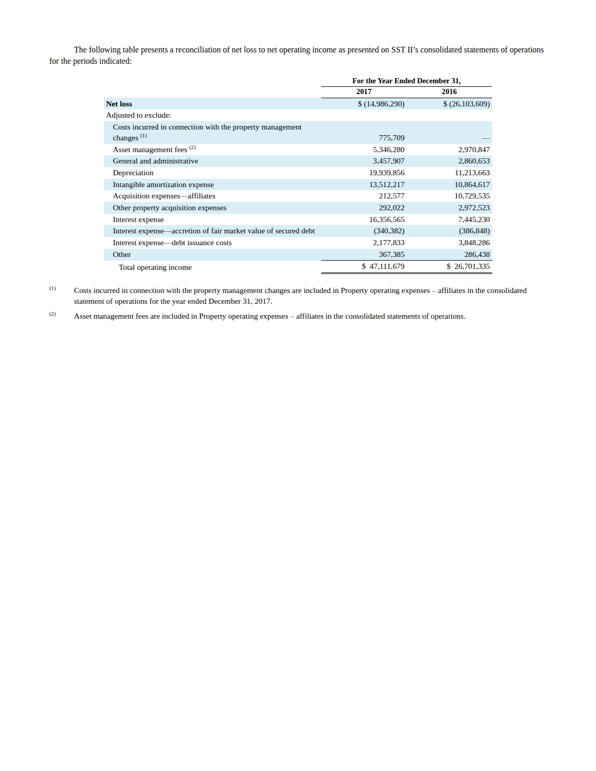The following table presents a reconciliation of net loss to net operating income as presented on SST II’s consolidated statements of operations for the periods indicated:
| | For the Year Ended December 31, |
| | 2017 | 2016 |
| Net loss | $ (14,986,290) | $ (26,103,609) |
| Adjusted to exclude: | | |
| Costs incurred in connection with the property management changes (1) | 775,709 | — |
| Asset management fees (2) | 5,346,280 | 2,970,847 |
| General and administrative | 3,457,907 | 2,860,653 |
| Depreciation | 19,939,856 | 11,213,663 |
| Intangible amortization expense | 13,512,217 | 10,864,617 |
| Acquisition expenses—affiliates | 212,577 | 10,729,535 |
| Other property acquisition expenses | 292,022 | 2,972,523 |
| Interest expense | 16,356,565 | 7,445,230 |
| Interest expense—accretion of fair market value of secured debt | (340,382) | (386,848) |
| Interest expense—debt issuance costs | 2,177,833 | 3,848,286 |
| Other | 367,385 | 286,438 |
| Total operating income | $ 47,111,679 | $ 26,701,335 |
| (1) | Costs incurred in connection with the property management changes are included in Property operating expenses – affiliates in the consolidated statement of operations for the year ended December 31, 2017. |
| (2) | Asset management fees are included in Property operating expenses – affiliates in the consolidated statements of operations. |